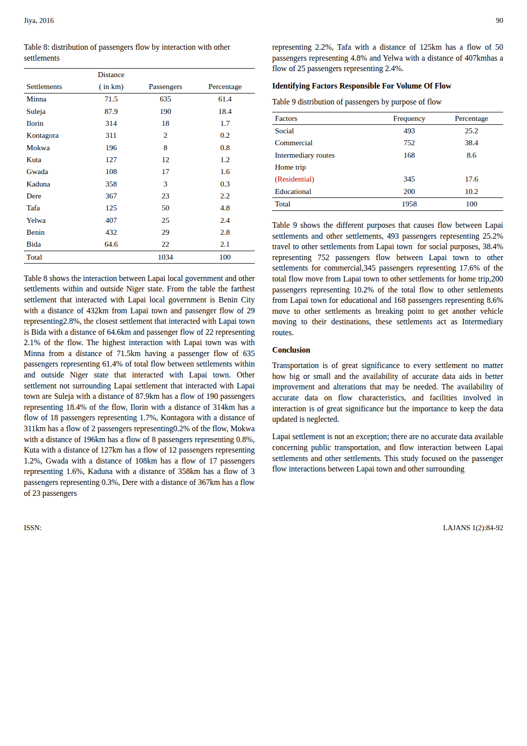Jiya, 2016
90
Table 8: distribution of passengers flow by interaction with other settlements
| | Distance | | |
| --- | --- | --- | --- |
| Settlements | ( in km) | Passengers | Percentage |
| Minna | 71.5 | 635 | 61.4 |
| Suleja | 87.9 | 190 | 18.4 |
| Ilorin | 314 | 18 | 1.7 |
| Kontagora | 311 | 2 | 0.2 |
| Mokwa | 196 | 8 | 0.8 |
| Kuta | 127 | 12 | 1.2 |
| Gwada | 108 | 17 | 1.6 |
| Kaduna | 358 | 3 | 0.3 |
| Dere | 367 | 23 | 2.2 |
| Tafa | 125 | 50 | 4.8 |
| Yelwa | 407 | 25 | 2.4 |
| Benin | 432 | 29 | 2.8 |
| Bida | 64.6 | 22 | 2.1 |
| Total | | 1034 | 100 |
Table 8 shows the interaction between Lapai local government and other settlements within and outside Niger state. From the table the farthest settlement that interacted with Lapai local government is Benin City with a distance of 432km from Lapai town and passenger flow of 29 representing2.8%, the closest settlement that interacted with Lapai town is Bida with a distance of 64.6km and passenger flow of 22 representing 2.1% of the flow. The highest interaction with Lapai town was with Minna from a distance of 71.5km having a passenger flow of 635 passengers representing 61.4% of total flow between settlements within and outside Niger state that interacted with Lapai town. Other settlement not surrounding Lapai settlement that interacted with Lapai town are Suleja with a distance of 87.9km has a flow of 190 passengers representing 18.4% of the flow, Ilorin with a distance of 314km has a flow of 18 passengers representing 1.7%, Kontagora with a distance of 311km has a flow of 2 passengers representing0.2% of the flow, Mokwa with a distance of 196km has a flow of 8 passengers representing 0.8%, Kuta with a distance of 127km has a flow of 12 passengers representing 1.2%, Gwada with a distance of 108km has a flow of 17 passengers representing 1.6%, Kaduna with a distance of 358km has a flow of 3 passengers representing 0.3%, Dere with a distance of 367km has a flow of 23 passengers
representing 2.2%, Tafa with a distance of 125km has a flow of 50 passengers representing 4.8% and Yelwa with a distance of 407kmhas a flow of 25 passengers representing 2.4%.
Identifying Factors Responsible For Volume Of Flow
Table 9 distribution of passengers by purpose of flow
| Factors | Frequency | Percentage |
| --- | --- | --- |
| Social | 493 | 25.2 |
| Commercial | 752 | 38.4 |
| Intermediary routes | 168 | 8.6 |
| Home trip | | |
| (Residential) | 345 | 17.6 |
| Educational | 200 | 10.2 |
| Total | 1958 | 100 |
Table 9 shows the different purposes that causes flow between Lapai settlements and other settlements, 493 passengers representing 25.2% travel to other settlements from Lapai town for social purposes, 38.4% representing 752 passengers flow between Lapai town to other settlements for commercial,345 passengers representing 17.6% of the total flow move from Lapai town to other settlements for home trip,200 passengers representing 10.2% of the total flow to other settlements from Lapai town for educational and 168 passengers representing 8.6% move to other settlements as breaking point to get another vehicle moving to their destinations, these settlements act as Intermediary routes.
Conclusion
Transportation is of great significance to every settlement no matter how big or small and the availability of accurate data aids in better improvement and alterations that may be needed. The availability of accurate data on flow characteristics, and facilities involved in interaction is of great significance but the importance to keep the data updated is neglected.
Lapai settlement is not an exception; there are no accurate data available concerning public transportation, and flow interaction between Lapai settlements and other settlements. This study focused on the passenger flow interactions between Lapai town and other surrounding
ISSN:
LAJANS 1(2):84-92